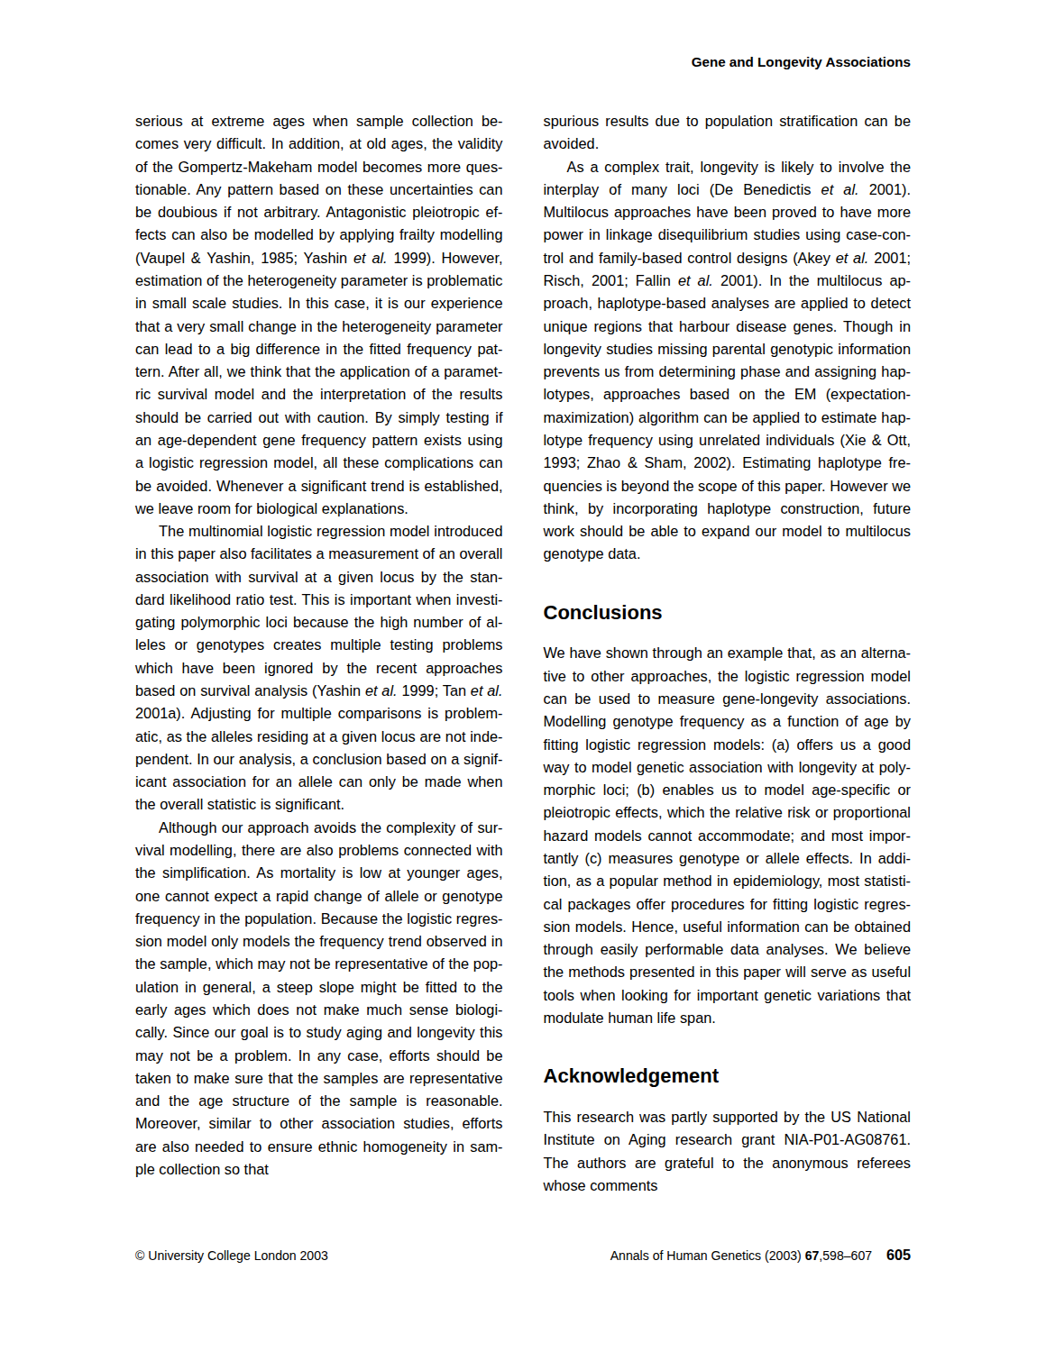Gene and Longevity Associations
serious at extreme ages when sample collection becomes very difficult. In addition, at old ages, the validity of the Gompertz-Makeham model becomes more questionable. Any pattern based on these uncertainties can be doubious if not arbitrary. Antagonistic pleiotropic effects can also be modelled by applying frailty modelling (Vaupel & Yashin, 1985; Yashin et al. 1999). However, estimation of the heterogeneity parameter is problematic in small scale studies. In this case, it is our experience that a very small change in the heterogeneity parameter can lead to a big difference in the fitted frequency pattern. After all, we think that the application of a parametric survival model and the interpretation of the results should be carried out with caution. By simply testing if an age-dependent gene frequency pattern exists using a logistic regression model, all these complications can be avoided. Whenever a significant trend is established, we leave room for biological explanations.
The multinomial logistic regression model introduced in this paper also facilitates a measurement of an overall association with survival at a given locus by the standard likelihood ratio test. This is important when investigating polymorphic loci because the high number of alleles or genotypes creates multiple testing problems which have been ignored by the recent approaches based on survival analysis (Yashin et al. 1999; Tan et al. 2001a). Adjusting for multiple comparisons is problematic, as the alleles residing at a given locus are not independent. In our analysis, a conclusion based on a significant association for an allele can only be made when the overall statistic is significant.
Although our approach avoids the complexity of survival modelling, there are also problems connected with the simplification. As mortality is low at younger ages, one cannot expect a rapid change of allele or genotype frequency in the population. Because the logistic regression model only models the frequency trend observed in the sample, which may not be representative of the population in general, a steep slope might be fitted to the early ages which does not make much sense biologically. Since our goal is to study aging and longevity this may not be a problem. In any case, efforts should be taken to make sure that the samples are representative and the age structure of the sample is reasonable. Moreover, similar to other association studies, efforts are also needed to ensure ethnic homogeneity in sample collection so that
spurious results due to population stratification can be avoided.
As a complex trait, longevity is likely to involve the interplay of many loci (De Benedictis et al. 2001). Multilocus approaches have been proved to have more power in linkage disequilibrium studies using case-control and family-based control designs (Akey et al. 2001; Risch, 2001; Fallin et al. 2001). In the multilocus approach, haplotype-based analyses are applied to detect unique regions that harbour disease genes. Though in longevity studies missing parental genotypic information prevents us from determining phase and assigning haplotypes, approaches based on the EM (expectation-maximization) algorithm can be applied to estimate haplotype frequency using unrelated individuals (Xie & Ott, 1993; Zhao & Sham, 2002). Estimating haplotype frequencies is beyond the scope of this paper. However we think, by incorporating haplotype construction, future work should be able to expand our model to multilocus genotype data.
Conclusions
We have shown through an example that, as an alternative to other approaches, the logistic regression model can be used to measure gene-longevity associations. Modelling genotype frequency as a function of age by fitting logistic regression models: (a) offers us a good way to model genetic association with longevity at polymorphic loci; (b) enables us to model age-specific or pleiotropic effects, which the relative risk or proportional hazard models cannot accommodate; and most importantly (c) measures genotype or allele effects. In addition, as a popular method in epidemiology, most statistical packages offer procedures for fitting logistic regression models. Hence, useful information can be obtained through easily performable data analyses. We believe the methods presented in this paper will serve as useful tools when looking for important genetic variations that modulate human life span.
Acknowledgement
This research was partly supported by the US National Institute on Aging research grant NIA-P01-AG08761. The authors are grateful to the anonymous referees whose comments
© University College London 2003
Annals of Human Genetics (2003) 67,598–607 605